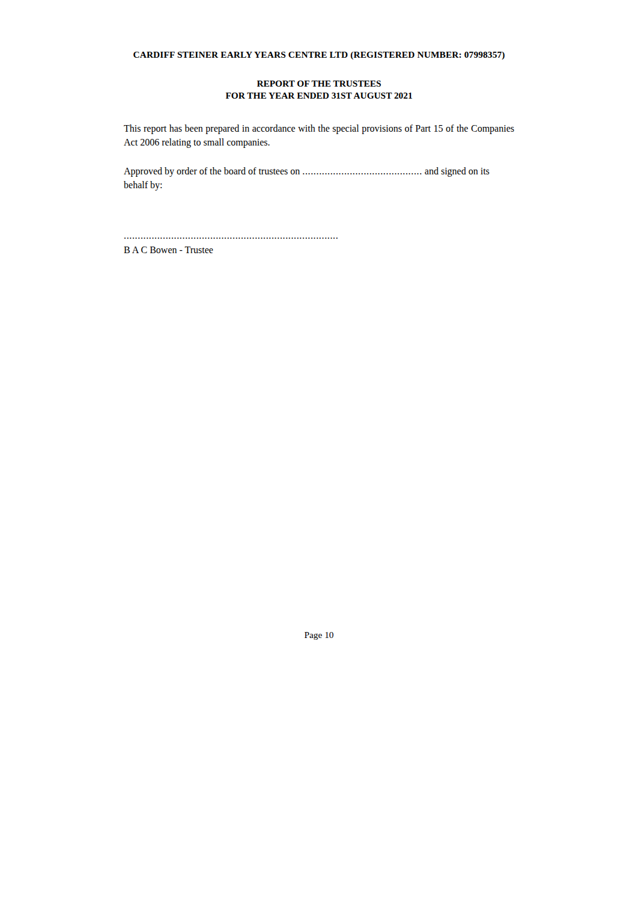CARDIFF STEINER EARLY YEARS CENTRE LTD (REGISTERED NUMBER: 07998357)
REPORT OF THE TRUSTEES
FOR THE YEAR ENDED 31ST AUGUST 2021
This report has been prepared in accordance with the special provisions of Part 15 of the Companies Act 2006 relating to small companies.
Approved by order of the board of trustees on ........................................... and signed on its behalf by:
............................................................................. B A C Bowen - Trustee
Page 10